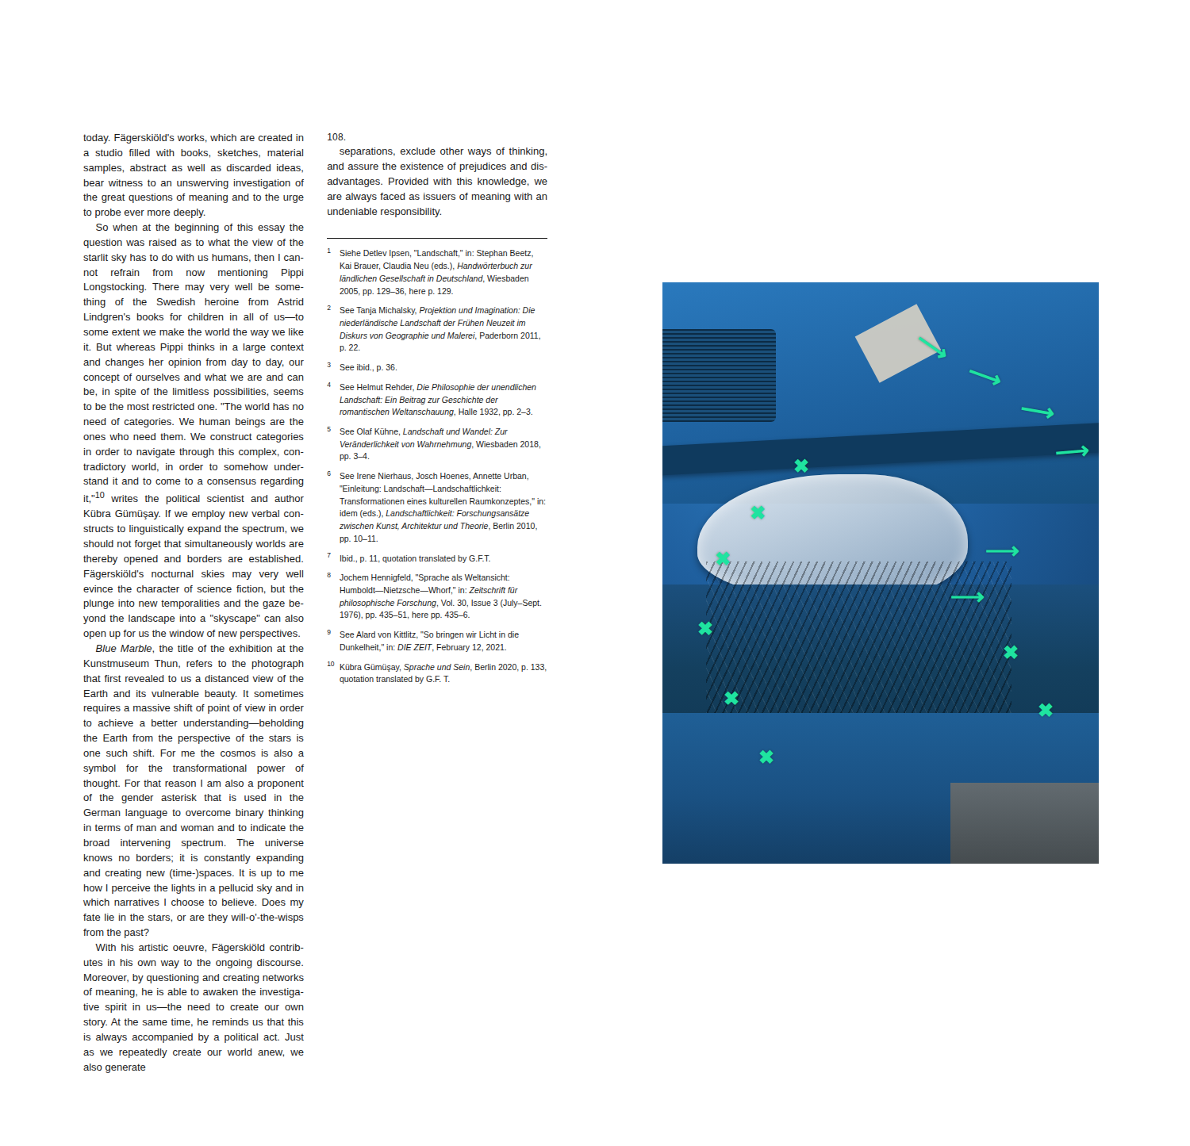today. Fägerskiöld's works, which are created in a studio filled with books, sketches, material samples, abstract as well as discarded ideas, bear witness to an unswerving investigation of the great questions of meaning and to the urge to probe ever more deeply.
So when at the beginning of this essay the question was raised as to what the view of the starlit sky has to do with us humans, then I cannot refrain from now mentioning Pippi Longstocking. There may very well be something of the Swedish heroine from Astrid Lindgren's books for children in all of us—to some extent we make the world the way we like it. But whereas Pippi thinks in a large context and changes her opinion from day to day, our concept of ourselves and what we are and can be, in spite of the limitless possibilities, seems to be the most restricted one. "The world has no need of categories. We human beings are the ones who need them. We construct categories in order to navigate through this complex, contradictory world, in order to somehow understand it and to come to a consensus regarding it,"10 writes the political scientist and author Kübra Gümüşay. If we employ new verbal constructs to linguistically expand the spectrum, we should not forget that simultaneously worlds are thereby opened and borders are established. Fägerskiöld's nocturnal skies may very well evince the character of science fiction, but the plunge into new temporalities and the gaze beyond the landscape into a "skyscape" can also open up for us the window of new perspectives.
Blue Marble, the title of the exhibition at the Kunstmuseum Thun, refers to the photograph that first revealed to us a distanced view of the Earth and its vulnerable beauty. It sometimes requires a massive shift of point of view in order to achieve a better understanding—beholding the Earth from the perspective of the stars is one such shift. For me the cosmos is also a symbol for the transformational power of thought. For that reason I am also a proponent of the gender asterisk that is used in the German language to overcome binary thinking in terms of man and woman and to indicate the broad intervening spectrum. The universe knows no borders; it is constantly expanding and creating new (time-)spaces. It is up to me how I perceive the lights in a pellucid sky and in which narratives I choose to believe. Does my fate lie in the stars, or are they will-o'-the-wisps from the past?
With his artistic oeuvre, Fägerskiöld contributes in his own way to the ongoing discourse. Moreover, by questioning and creating networks of meaning, he is able to awaken the investigative spirit in us—the need to create our own story. At the same time, he reminds us that this is always accompanied by a political act. Just as we repeatedly create our world anew, we also generate
108.
separations, exclude other ways of thinking, and assure the existence of prejudices and disadvantages. Provided with this knowledge, we are always faced as issuers of meaning with an undeniable responsibility.
Siehe Detlev Ipsen, "Landschaft," in: Stephan Beetz, Kai Brauer, Claudia Neu (eds.), Handwörterbuch zur ländlichen Gesellschaft in Deutschland, Wiesbaden 2005, pp. 129–36, here p. 129.
See Tanja Michalsky, Projektion und Imagination: Die niederländische Landschaft der Frühen Neuzeit im Diskurs von Geographie und Malerei, Paderborn 2011, p. 22.
See ibid., p. 36.
See Helmut Rehder, Die Philosophie der unendlichen Landschaft: Ein Beitrag zur Geschichte der romantischen Weltanschauung, Halle 1932, pp. 2–3.
See Olaf Kühne, Landschaft und Wandel: Zur Veränderlichkeit von Wahrnehmung, Wiesbaden 2018, pp. 3–4.
See Irene Nierhaus, Josch Hoenes, Annette Urban, "Einleitung: Landschaft—Landschaftlichkeit: Transformationen eines kulturellen Raumkonzeptes," in: idem (eds.), Landschaftlichkeit: Forschungsansätze zwischen Kunst, Architektur und Theorie, Berlin 2010, pp. 10–11.
Ibid., p. 11, quotation translated by G.F.T.
Jochem Hennigfeld, "Sprache als Weltansicht: Humboldt—Nietzsche—Whorf," in: Zeitschrift für philosophische Forschung, Vol. 30, Issue 3 (July–Sept. 1976), pp. 435–51, here pp. 435–6.
See Alard von Kittlitz, "So bringen wir Licht in die Dunkelheit," in: DIE ZEIT, February 12, 2021.
Kübra Gümüşay, Sprache und Sein, Berlin 2020, p. 133, quotation translated by G.F. T.
⟶ ⟶ ⟶ ⟶ ✖ ✖ ✖ ✖ ✖ ✖ ✖ ✖ ⟶ ⟶